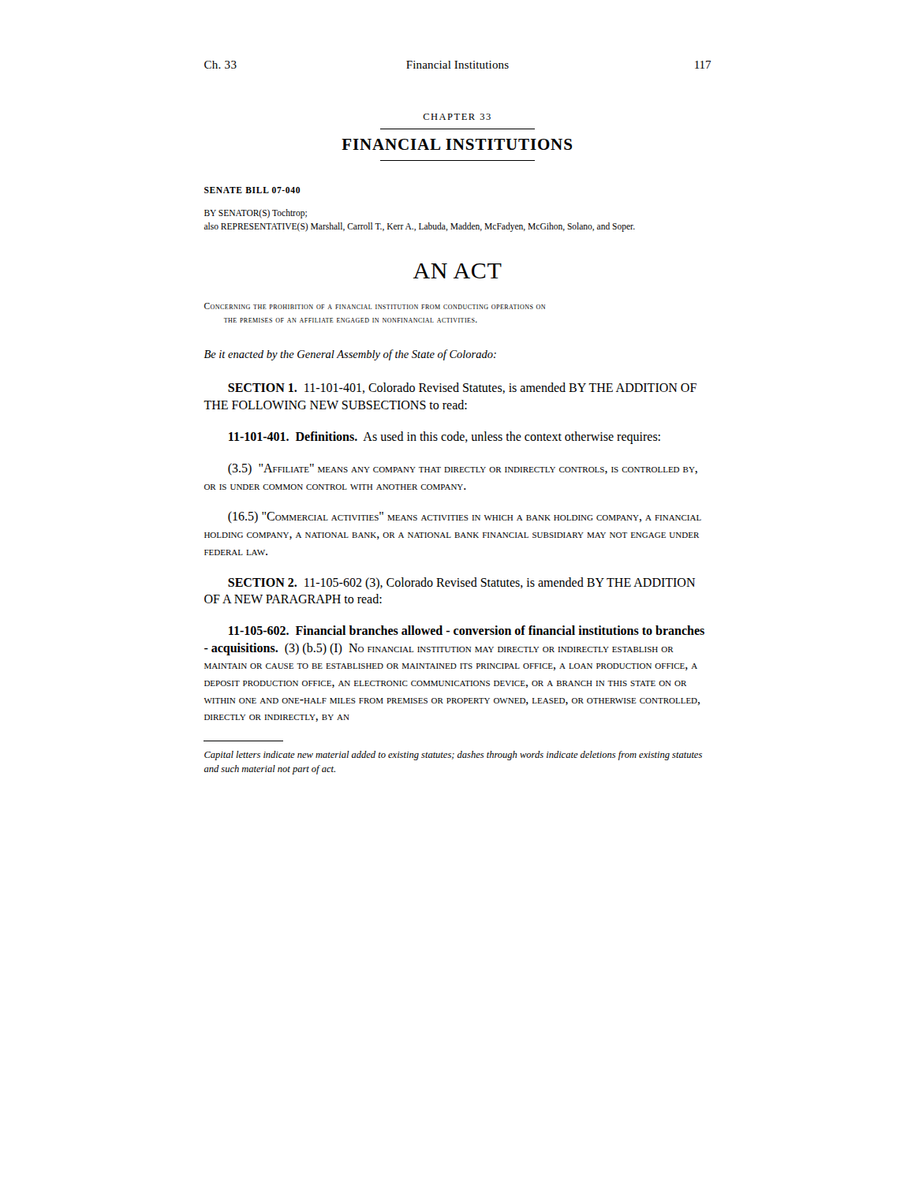Ch. 33
Financial Institutions
117
CHAPTER 33
FINANCIAL INSTITUTIONS
SENATE BILL 07-040
BY SENATOR(S) Tochtrop;
also REPRESENTATIVE(S) Marshall, Carroll T., Kerr A., Labuda, Madden, McFadyen, McGihon, Solano, and Soper.
AN ACT
Concerning the prohibition of a financial institution from conducting operations on the premises of an affiliate engaged in nonfinancial activities.
Be it enacted by the General Assembly of the State of Colorado:
SECTION 1. 11-101-401, Colorado Revised Statutes, is amended BY THE ADDITION OF THE FOLLOWING NEW SUBSECTIONS to read:
11-101-401. Definitions. As used in this code, unless the context otherwise requires:
(3.5) "Affiliate" means any company that directly or indirectly controls, is controlled by, or is under common control with another company.
(16.5) "Commercial activities" means activities in which a bank holding company, a financial holding company, a national bank, or a national bank financial subsidiary may not engage under federal law.
SECTION 2. 11-105-602 (3), Colorado Revised Statutes, is amended BY THE ADDITION OF A NEW PARAGRAPH to read:
11-105-602. Financial branches allowed - conversion of financial institutions to branches - acquisitions. (3) (b.5) (I) No financial institution may directly or indirectly establish or maintain or cause to be established or maintained its principal office, a loan production office, a deposit production office, an electronic communications device, or a branch in this state on or within one and one-half miles from premises or property owned, leased, or otherwise controlled, directly or indirectly, by an
Capital letters indicate new material added to existing statutes; dashes through words indicate deletions from existing statutes and such material not part of act.